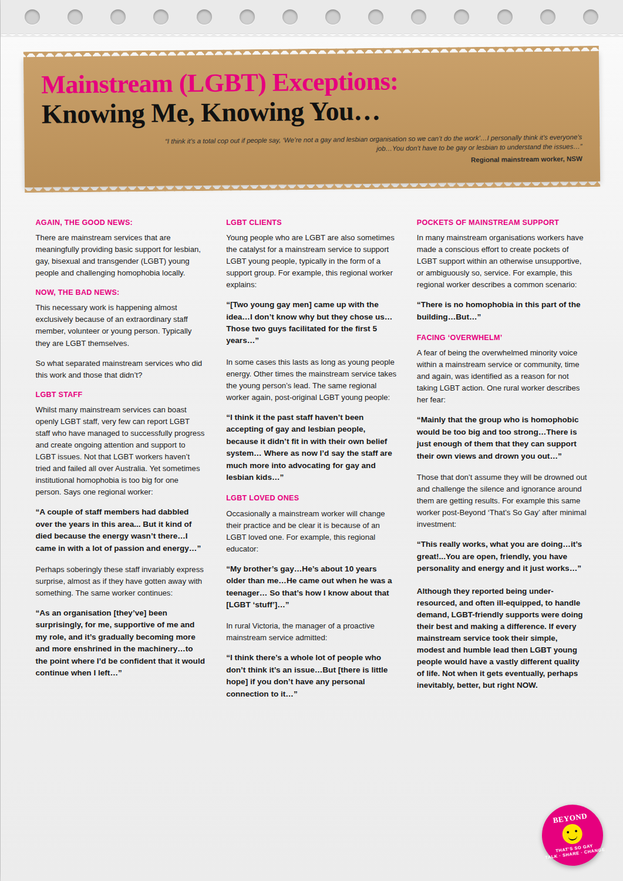Mainstream (LGBT) Exceptions: Knowing Me, Knowing You…
“I think it’s a total cop out if people say, ‘We’re not a gay and lesbian organisation so we can’t do the work’…I personally think it’s everyone’s job…You don’t have to be gay or lesbian to understand the issues…” Regional mainstream worker, NSW
Again, the good news:
There are mainstream services that are meaningfully providing basic support for lesbian, gay, bisexual and transgender (LGBT) young people and challenging homophobia locally.
NOW, the bad news:
This necessary work is happening almost exclusively because of an extraordinary staff member, volunteer or young person. Typically they are LGBT themselves.
So what separated mainstream services who did this work and those that didn’t?
LGBT STAFF
Whilst many mainstream services can boast openly LGBT staff, very few can report LGBT staff who have managed to successfully progress and create ongoing attention and support to LGBT issues. Not that LGBT workers haven’t tried and failed all over Australia. Yet sometimes institutional homophobia is too big for one person. Says one regional worker:
“A couple of staff members had dabbled over the years in this area... But it kind of died because the energy wasn’t there…I came in with a lot of passion and energy…”
Perhaps soberingly these staff invariably express surprise, almost as if they have gotten away with something. The same worker continues:
“As an organisation [they’ve] been surprisingly, for me, supportive of me and my role, and it’s gradually becoming more and more enshrined in the machinery…to the point where I’d be confident that it would continue when I left…”
LGBT CLIENTS
Young people who are LGBT are also sometimes the catalyst for a mainstream service to support LGBT young people, typically in the form of a support group. For example, this regional worker explains:
“[Two young gay men] came up with the idea…I don’t know why but they chose us…Those two guys facilitated for the first 5 years…”
In some cases this lasts as long as young people energy. Other times the mainstream service takes the young person’s lead. The same regional worker again, post-original LGBT young people:
“I think it the past staff haven’t been accepting of gay and lesbian people, because it didn’t fit in with their own belief system… Where as now I’d say the staff are much more into advocating for gay and lesbian kids…”
LGBT LOVED ONES
Occasionally a mainstream worker will change their practice and be clear it is because of an LGBT loved one. For example, this regional educator:
“My brother’s gay…He’s about 10 years older than me…He came out when he was a teenager… So that’s how I know about that [LGBT ‘stuff’]…”
In rural Victoria, the manager of a proactive mainstream service admitted:
“I think there’s a whole lot of people who don’t think it’s an issue…But [there is little hope] if you don’t have any personal connection to it…”
POCKETS OF MAINSTREAM SUPPORT
In many mainstream organisations workers have made a conscious effort to create pockets of LGBT support within an otherwise unsupportive, or ambiguously so, service. For example, this regional worker describes a common scenario:
“There is no homophobia in this part of the building…But…”
FACING ‘OVERWHELM’
A fear of being the overwhelmed minority voice within a mainstream service or community, time and again, was identified as a reason for not taking LGBT action. One rural worker describes her fear:
“Mainly that the group who is homophobic would be too big and too strong…There is just enough of them that they can support their own views and drown you out…”
Those that don’t assume they will be drowned out and challenge the silence and ignorance around them are getting results. For example this same worker post-Beyond ‘That’s So Gay’ after minimal investment:
“This really works, what you are doing…it’s great!...You are open, friendly, you have personality and energy and it just works…”
Although they reported being under-resourced, and often ill-equipped, to handle demand, LGBT-friendly supports were doing their best and making a difference. If every mainstream service took their simple, modest and humble lead then LGBT young people would have a vastly different quality of life. Not when it gets eventually, perhaps inevitably, better, but right NOW.
BEYOND That’s So Gay
Talk · Share · Change